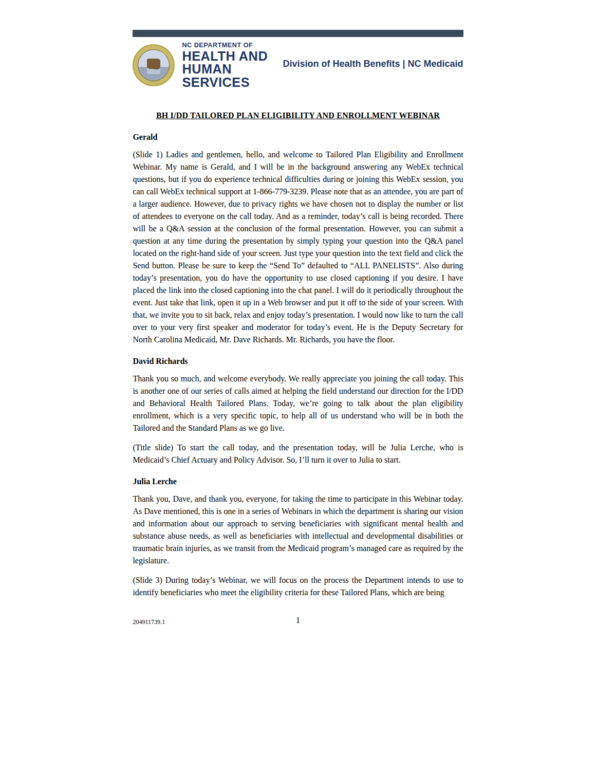NC DEPARTMENT OF
HEALTH AND
HUMAN SERVICES
Division of Health Benefits | NC Medicaid
BH I/DD TAILORED PLAN ELIGIBILITY AND ENROLLMENT WEBINAR
Gerald
(Slide 1) Ladies and gentlemen, hello, and welcome to Tailored Plan Eligibility and Enrollment Webinar. My name is Gerald, and I will be in the background answering any WebEx technical questions, but if you do experience technical difficulties during or joining this WebEx session, you can call WebEx technical support at 1-866-779-3239. Please note that as an attendee, you are part of a larger audience. However, due to privacy rights we have chosen not to display the number or list of attendees to everyone on the call today. And as a reminder, today’s call is being recorded. There will be a Q&A session at the conclusion of the formal presentation. However, you can submit a question at any time during the presentation by simply typing your question into the Q&A panel located on the right-hand side of your screen. Just type your question into the text field and click the Send button. Please be sure to keep the “Send To” defaulted to “ALL PANELISTS”. Also during today’s presentation, you do have the opportunity to use closed captioning if you desire. I have placed the link into the closed captioning into the chat panel. I will do it periodically throughout the event. Just take that link, open it up in a Web browser and put it off to the side of your screen. With that, we invite you to sit back, relax and enjoy today’s presentation. I would now like to turn the call over to your very first speaker and moderator for today’s event. He is the Deputy Secretary for North Carolina Medicaid, Mr. Dave Richards. Mr. Richards, you have the floor.
David Richards
Thank you so much, and welcome everybody. We really appreciate you joining the call today. This is another one of our series of calls aimed at helping the field understand our direction for the I/DD and Behavioral Health Tailored Plans. Today, we’re going to talk about the plan eligibility enrollment, which is a very specific topic, to help all of us understand who will be in both the Tailored and the Standard Plans as we go live.
(Title slide) To start the call today, and the presentation today, will be Julia Lerche, who is Medicaid’s Chief Actuary and Policy Advisor. So, I’ll turn it over to Julia to start.
Julia Lerche
Thank you, Dave, and thank you, everyone, for taking the time to participate in this Webinar today. As Dave mentioned, this is one in a series of Webinars in which the department is sharing our vision and information about our approach to serving beneficiaries with significant mental health and substance abuse needs, as well as beneficiaries with intellectual and developmental disabilities or traumatic brain injuries, as we transit from the Medicaid program’s managed care as required by the legislature.
(Slide 3) During today’s Webinar, we will focus on the process the Department intends to use to identify beneficiaries who meet the eligibility criteria for these Tailored Plans, which are being
204911739.1
1